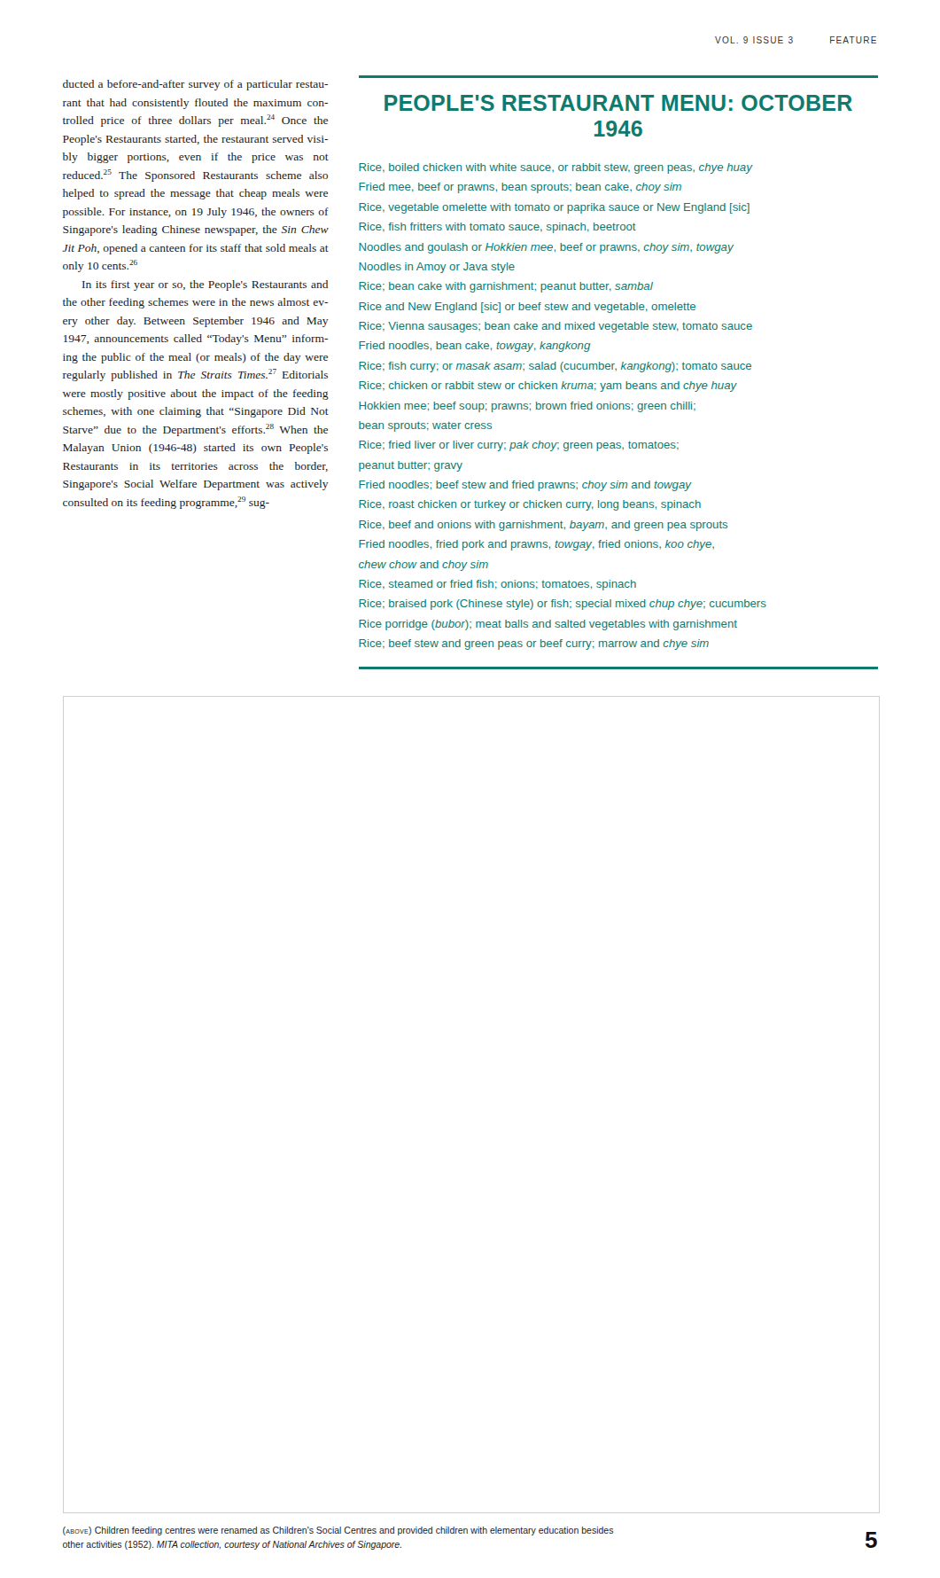VOL. 9 ISSUE 3 FEATURE
ducted a before-and-after survey of a particular restaurant that had consistently flouted the maximum controlled price of three dollars per meal.24 Once the People's Restaurants started, the restaurant served visibly bigger portions, even if the price was not reduced.25 The Sponsored Restaurants scheme also helped to spread the message that cheap meals were possible. For instance, on 19 July 1946, the owners of Singapore's leading Chinese newspaper, the Sin Chew Jit Poh, opened a canteen for its staff that sold meals at only 10 cents.26
In its first year or so, the People's Restaurants and the other feeding schemes were in the news almost every other day. Between September 1946 and May 1947, announcements called “Today's Menu” informing the public of the meal (or meals) of the day were regularly published in The Straits Times.27 Editorials were mostly positive about the impact of the feeding schemes, with one claiming that “Singapore Did Not Starve” due to the Department's efforts.28 When the Malayan Union (1946-48) started its own People's Restaurants in its territories across the border, Singapore's Social Welfare Department was actively consulted on its feeding programme,29 sug-
People's Restaurant Menu: October 1946
Rice, boiled chicken with white sauce, or rabbit stew, green peas, chye huay
Fried mee, beef or prawns, bean sprouts; bean cake, choy sim
Rice, vegetable omelette with tomato or paprika sauce or New England [sic]
Rice, fish fritters with tomato sauce, spinach, beetroot
Noodles and goulash or Hokkien mee, beef or prawns, choy sim, towgay
Noodles in Amoy or Java style
Rice; bean cake with garnishment; peanut butter, sambal
Rice and New England [sic] or beef stew and vegetable, omelette
Rice; Vienna sausages; bean cake and mixed vegetable stew, tomato sauce
Fried noodles, bean cake, towgay, kangkong
Rice; fish curry; or masak asam; salad (cucumber, kangkong); tomato sauce
Rice; chicken or rabbit stew or chicken kruma; yam beans and chye huay
Hokkien mee; beef soup; prawns; brown fried onions; green chilli;
bean sprouts; water cress
Rice; fried liver or liver curry; pak choy; green peas, tomatoes;
peanut butter; gravy
Fried noodles; beef stew and fried prawns; choy sim and towgay
Rice, roast chicken or turkey or chicken curry, long beans, spinach
Rice, beef and onions with garnishment, bayam, and green pea sprouts
Fried noodles, fried pork and prawns, towgay, fried onions, koo chye,
chew chow and choy sim
Rice, steamed or fried fish; onions; tomatoes, spinach
Rice; braised pork (Chinese style) or fish; special mixed chup chye; cucumbers
Rice porridge (bubor); meat balls and salted vegetables with garnishment
Rice; beef stew and green peas or beef curry; marrow and chye sim
(above) Children feeding centres were renamed as Children's Social Centres and provided children with elementary education besides other activities (1952). MITA collection, courtesy of National Archives of Singapore.
5